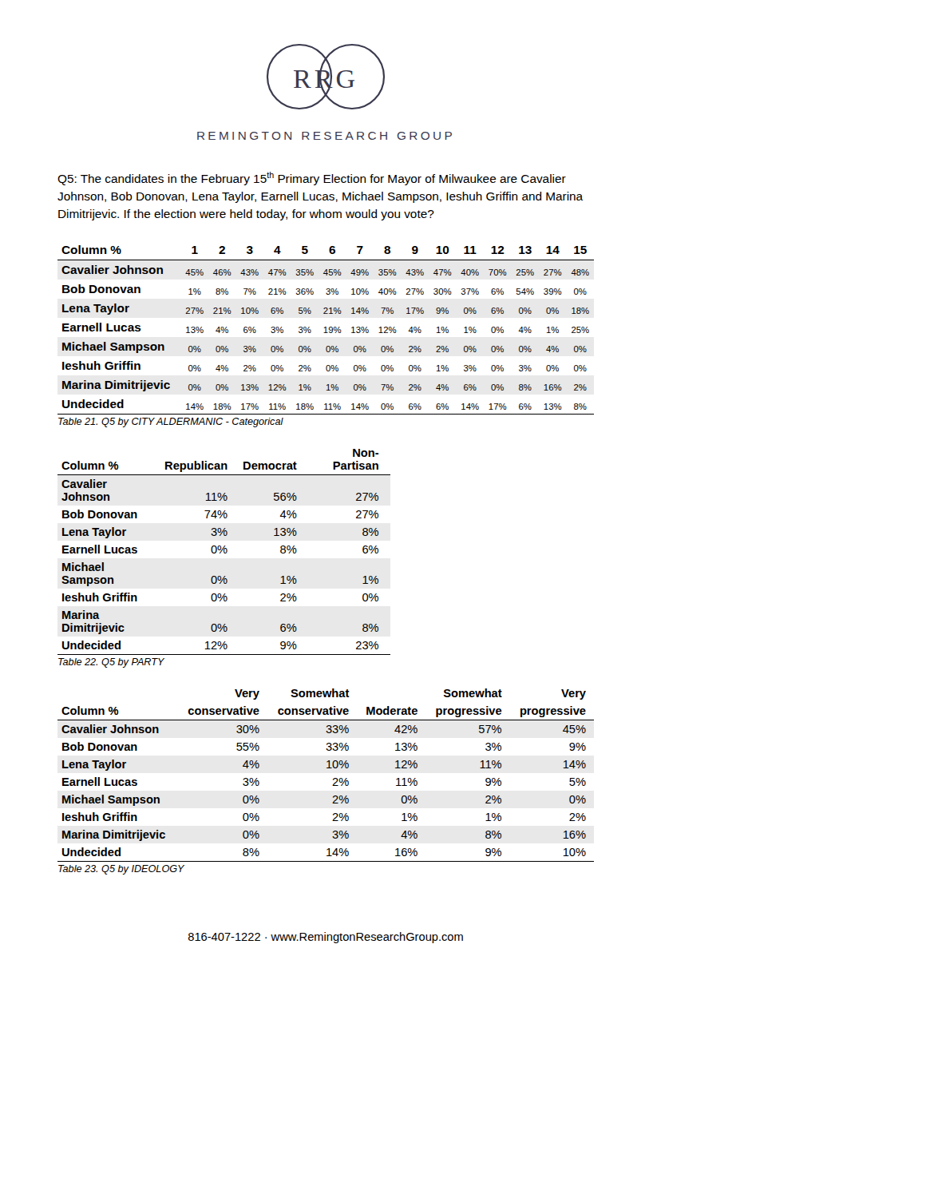RRG
REMINGTON RESEARCH GROUP
Q5: The candidates in the February 15th Primary Election for Mayor of Milwaukee are Cavalier Johnson, Bob Donovan, Lena Taylor, Earnell Lucas, Michael Sampson, Ieshuh Griffin and Marina Dimitrijevic. If the election were held today, for whom would you vote?
Table 21. Q5 by CITY ALDERMANIC - Categorical
| Column % | 1 | 2 | 3 | 4 | 5 | 6 | 7 | 8 | 9 | 10 | 11 | 12 | 13 | 14 | 15 |
| --- | --- | --- | --- | --- | --- | --- | --- | --- | --- | --- | --- | --- | --- | --- | --- |
| Cavalier Johnson | 45% | 46% | 43% | 47% | 35% | 45% | 49% | 35% | 43% | 47% | 40% | 70% | 25% | 27% | 48% |
| Bob Donovan | 1% | 8% | 7% | 21% | 36% | 3% | 10% | 40% | 27% | 30% | 37% | 6% | 54% | 39% | 0% |
| Lena Taylor | 27% | 21% | 10% | 6% | 5% | 21% | 14% | 7% | 17% | 9% | 0% | 6% | 0% | 0% | 18% |
| Earnell Lucas | 13% | 4% | 6% | 3% | 3% | 19% | 13% | 12% | 4% | 1% | 1% | 0% | 4% | 1% | 25% |
| Michael Sampson | 0% | 0% | 3% | 0% | 0% | 0% | 0% | 0% | 2% | 2% | 0% | 0% | 0% | 4% | 0% |
| Ieshuh Griffin | 0% | 4% | 2% | 0% | 2% | 0% | 0% | 0% | 0% | 1% | 3% | 0% | 3% | 0% | 0% |
| Marina Dimitrijevic | 0% | 0% | 13% | 12% | 1% | 1% | 0% | 7% | 2% | 4% | 6% | 0% | 8% | 16% | 2% |
| Undecided | 14% | 18% | 17% | 11% | 18% | 11% | 14% | 0% | 6% | 6% | 14% | 17% | 6% | 13% | 8% |
Table 22. Q5 by PARTY
| Column % | Republican | Democrat | Non-Partisan |
| --- | --- | --- | --- |
| Cavalier Johnson | 11% | 56% | 27% |
| Bob Donovan | 74% | 4% | 27% |
| Lena Taylor | 3% | 13% | 8% |
| Earnell Lucas | 0% | 8% | 6% |
| Michael Sampson | 0% | 1% | 1% |
| Ieshuh Griffin | 0% | 2% | 0% |
| Marina Dimitrijevic | 0% | 6% | 8% |
| Undecided | 12% | 9% | 23% |
Table 23. Q5 by IDEOLOGY
| | Very | Somewhat | | Somewhat | Very |
| --- | --- | --- | --- | --- | --- |
| Column % | conservative | conservative | Moderate | progressive | progressive |
| Cavalier Johnson | 30% | 33% | 42% | 57% | 45% |
| Bob Donovan | 55% | 33% | 13% | 3% | 9% |
| Lena Taylor | 4% | 10% | 12% | 11% | 14% |
| Earnell Lucas | 3% | 2% | 11% | 9% | 5% |
| Michael Sampson | 0% | 2% | 0% | 2% | 0% |
| Ieshuh Griffin | 0% | 2% | 1% | 1% | 2% |
| Marina Dimitrijevic | 0% | 3% | 4% | 8% | 16% |
| Undecided | 8% | 14% | 16% | 9% | 10% |
816-407-1222 · www.RemingtonResearchGroup.com